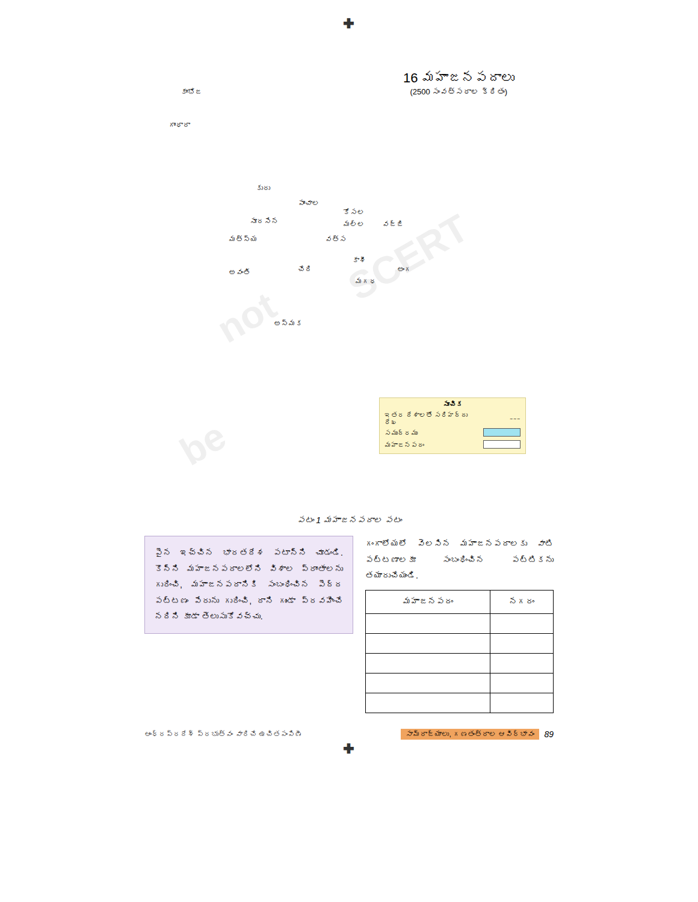✚
16 మహాజనపదాలు
(2500 సంవత్సరాల క్రితం)
కాంభోజ
గాంధారా
కురు
పాంచాల
సూరసేన
మత్స్య
కోసల
మల్ల
వజ్జి
వత్స
కాశీ
చేది
అవంతి
అంగ
మగధ
అస్మక
సూచిక
| ఇతర దేశాలతో సరిహద్దు రేఖ | ∼∼∼ |
| సముద్రము | |
| మహాజనపదం | |
not SCERT be
పటం 1 మహాజనపదాల పటం
పైన ఇచ్చిన భారతదేశ పటాన్ని చూడండి. కొన్ని మహాజనపదాలలోని విశాల ప్రాంతాలను గురించి, మహాజనపదానికి సంబంధించిన పెద్ద పట్టణం పేరును గురించి, దాని గుండా ప్రవహించే నదిని కూడా తెలుసుకోవచ్చు.
గంగాలోయలో వెలసిన మహాజనపదాలకు వాటి పట్టణాలకూ సంబంధించిన పట్టికను తయారుచేయండి.
| మహాజనపదం | నగరం |
| --- | --- |
ఆంధ్రప్రదేశ్ ప్రభుత్వం వారిచే ఉచితపంపిణీ
సామ్రాజ్యాలు, గణతంత్రాల ఆవిర్భావం 89
✚